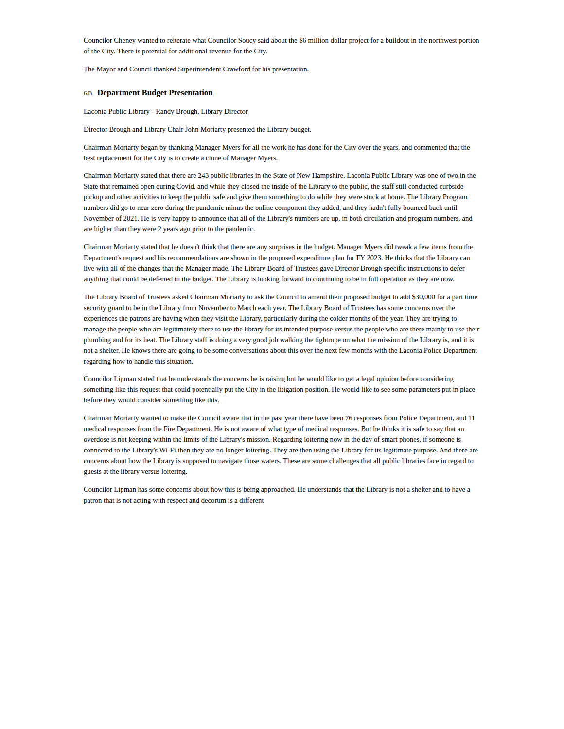Councilor Cheney wanted to reiterate what Councilor Soucy said about the $6 million dollar project for a buildout in the northwest portion of the City. There is potential for additional revenue for the City.
The Mayor and Council thanked Superintendent Crawford for his presentation.
6.B.
Department Budget Presentation
Laconia Public Library - Randy Brough, Library Director
Director Brough and Library Chair John Moriarty presented the Library budget.
Chairman Moriarty began by thanking Manager Myers for all the work he has done for the City over the years, and commented that the best replacement for the City is to create a clone of Manager Myers.
Chairman Moriarty stated that there are 243 public libraries in the State of New Hampshire. Laconia Public Library was one of two in the State that remained open during Covid, and while they closed the inside of the Library to the public, the staff still conducted curbside pickup and other activities to keep the public safe and give them something to do while they were stuck at home. The Library Program numbers did go to near zero during the pandemic minus the online component they added, and they hadn't fully bounced back until November of 2021. He is very happy to announce that all of the Library's numbers are up, in both circulation and program numbers, and are higher than they were 2 years ago prior to the pandemic.
Chairman Moriarty stated that he doesn't think that there are any surprises in the budget. Manager Myers did tweak a few items from the Department's request and his recommendations are shown in the proposed expenditure plan for FY 2023. He thinks that the Library can live with all of the changes that the Manager made. The Library Board of Trustees gave Director Brough specific instructions to defer anything that could be deferred in the budget. The Library is looking forward to continuing to be in full operation as they are now.
The Library Board of Trustees asked Chairman Moriarty to ask the Council to amend their proposed budget to add $30,000 for a part time security guard to be in the Library from November to March each year. The Library Board of Trustees has some concerns over the experiences the patrons are having when they visit the Library, particularly during the colder months of the year. They are trying to manage the people who are legitimately there to use the library for its intended purpose versus the people who are there mainly to use their plumbing and for its heat. The Library staff is doing a very good job walking the tightrope on what the mission of the Library is, and it is not a shelter. He knows there are going to be some conversations about this over the next few months with the Laconia Police Department regarding how to handle this situation.
Councilor Lipman stated that he understands the concerns he is raising but he would like to get a legal opinion before considering something like this request that could potentially put the City in the litigation position. He would like to see some parameters put in place before they would consider something like this.
Chairman Moriarty wanted to make the Council aware that in the past year there have been 76 responses from Police Department, and 11 medical responses from the Fire Department. He is not aware of what type of medical responses. But he thinks it is safe to say that an overdose is not keeping within the limits of the Library's mission. Regarding loitering now in the day of smart phones, if someone is connected to the Library's Wi-Fi then they are no longer loitering. They are then using the Library for its legitimate purpose. And there are concerns about how the Library is supposed to navigate those waters. These are some challenges that all public libraries face in regard to guests at the library versus loitering.
Councilor Lipman has some concerns about how this is being approached. He understands that the Library is not a shelter and to have a patron that is not acting with respect and decorum is a different